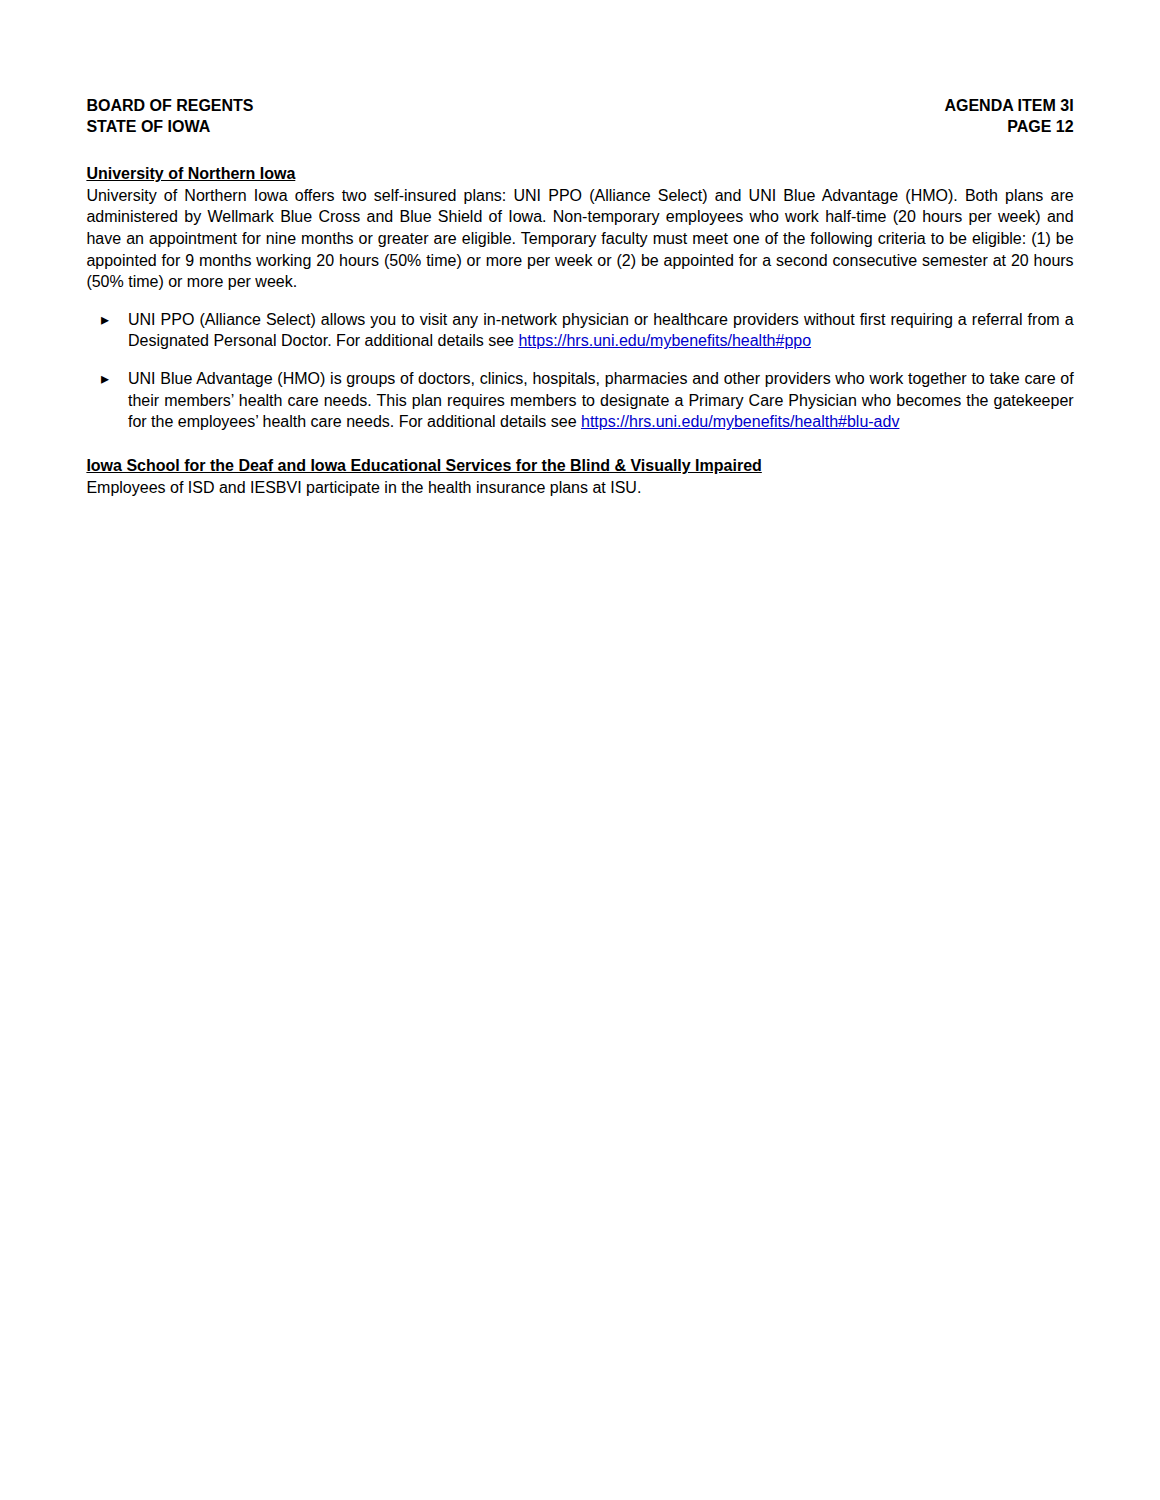BOARD OF REGENTS
STATE OF IOWA
AGENDA ITEM 3I
PAGE 12
University of Northern Iowa
University of Northern Iowa offers two self-insured plans: UNI PPO (Alliance Select) and UNI Blue Advantage (HMO). Both plans are administered by Wellmark Blue Cross and Blue Shield of Iowa. Non-temporary employees who work half-time (20 hours per week) and have an appointment for nine months or greater are eligible. Temporary faculty must meet one of the following criteria to be eligible: (1) be appointed for 9 months working 20 hours (50% time) or more per week or (2) be appointed for a second consecutive semester at 20 hours (50% time) or more per week.
UNI PPO (Alliance Select) allows you to visit any in-network physician or healthcare providers without first requiring a referral from a Designated Personal Doctor. For additional details see https://hrs.uni.edu/mybenefits/health#ppo
UNI Blue Advantage (HMO) is groups of doctors, clinics, hospitals, pharmacies and other providers who work together to take care of their members’ health care needs. This plan requires members to designate a Primary Care Physician who becomes the gatekeeper for the employees’ health care needs. For additional details see https://hrs.uni.edu/mybenefits/health#blu-adv
Iowa School for the Deaf and Iowa Educational Services for the Blind & Visually Impaired
Employees of ISD and IESBVI participate in the health insurance plans at ISU.